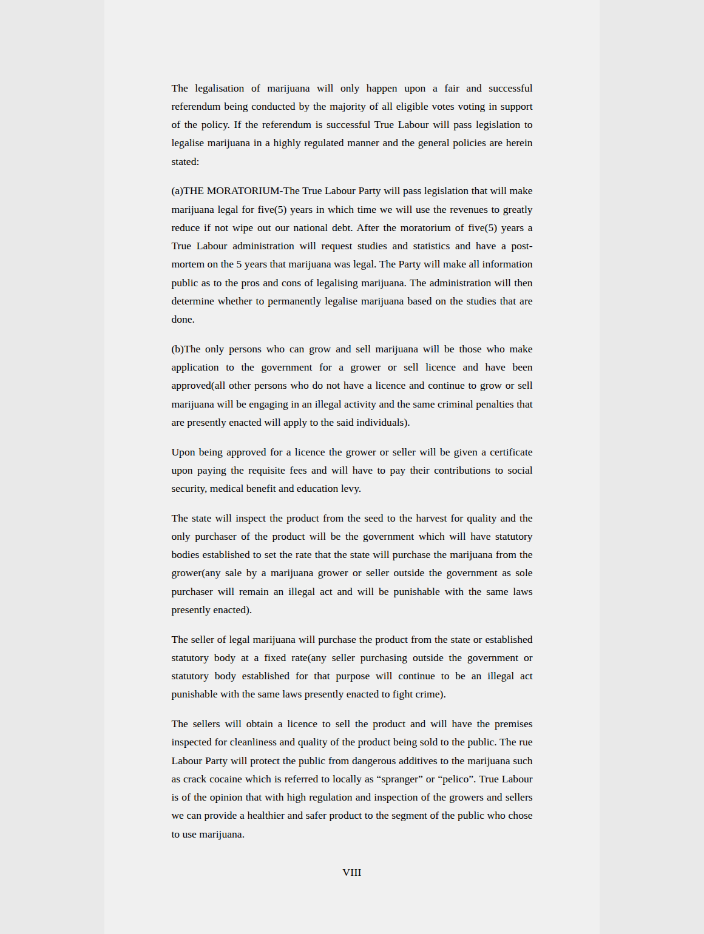The legalisation of marijuana will only happen upon a fair and successful referendum being conducted by the majority of all eligible votes voting in support of the policy. If the referendum is successful True Labour will pass legislation to legalise marijuana in a highly regulated manner and the general policies are herein stated:
(a)THE MORATORIUM-The True Labour Party will pass legislation that will make marijuana legal for five(5) years in which time we will use the revenues to greatly reduce if not wipe out our national debt. After the moratorium of five(5) years a True Labour administration will request studies and statistics and have a post-mortem on the 5 years that marijuana was legal. The Party will make all information public as to the pros and cons of legalising marijuana. The administration will then determine whether to permanently legalise marijuana based on the studies that are done.
(b)The only persons who can grow and sell marijuana will be those who make application to the government for a grower or sell licence and have been approved(all other persons who do not have a licence and continue to grow or sell marijuana will be engaging in an illegal activity and the same criminal penalties that are presently enacted will apply to the said individuals).
Upon being approved for a licence the grower or seller will be given a certificate upon paying the requisite fees and will have to pay their contributions to social security, medical benefit and education levy.
The state will inspect the product from the seed to the harvest for quality and the only purchaser of the product will be the government which will have statutory bodies established to set the rate that the state will purchase the marijuana from the grower(any sale by a marijuana grower or seller outside the government as sole purchaser will remain an illegal act and will be punishable with the same laws presently enacted).
The seller of legal marijuana will purchase the product from the state or established statutory body at a fixed rate(any seller purchasing outside the government or statutory body established for that purpose will continue to be an illegal act punishable with the same laws presently enacted to fight crime).
The sellers will obtain a licence to sell the product and will have the premises inspected for cleanliness and quality of the product being sold to the public. The rue Labour Party will protect the public from dangerous additives to the marijuana such as crack cocaine which is referred to locally as “spranger” or “pelico”. True Labour is of the opinion that with high regulation and inspection of the growers and sellers we can provide a healthier and safer product to the segment of the public who chose to use marijuana.
VIII